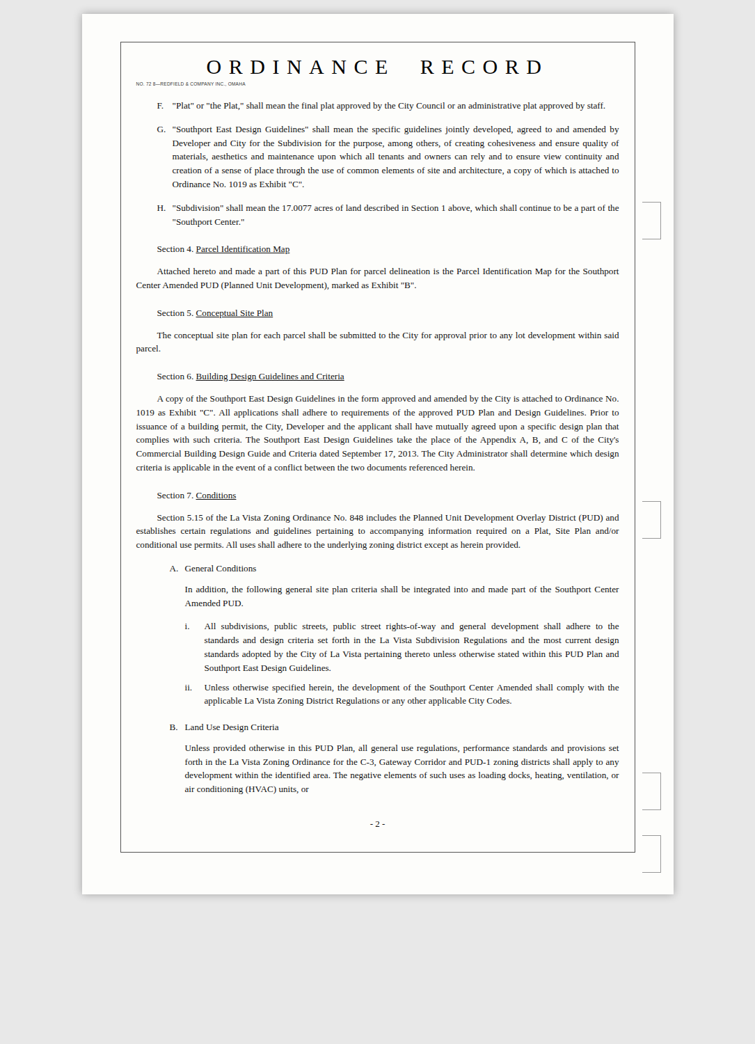ORDINANCE RECORD
No. 72 8—Redfield & Company Inc., Omaha
F.
"Plat" or "the Plat," shall mean the final plat approved by the City Council or an administrative plat approved by staff.
G.
"Southport East Design Guidelines" shall mean the specific guidelines jointly developed, agreed to and amended by Developer and City for the Subdivision for the purpose, among others, of creating cohesiveness and ensure quality of materials, aesthetics and maintenance upon which all tenants and owners can rely and to ensure view continuity and creation of a sense of place through the use of common elements of site and architecture, a copy of which is attached to Ordinance No. 1019 as Exhibit "C".
H.
"Subdivision" shall mean the 17.0077 acres of land described in Section 1 above, which shall continue to be a part of the "Southport Center."
Section 4. Parcel Identification Map
Attached hereto and made a part of this PUD Plan for parcel delineation is the Parcel Identification Map for the Southport Center Amended PUD (Planned Unit Development), marked as Exhibit "B".
Section 5. Conceptual Site Plan
The conceptual site plan for each parcel shall be submitted to the City for approval prior to any lot development within said parcel.
Section 6. Building Design Guidelines and Criteria
A copy of the Southport East Design Guidelines in the form approved and amended by the City is attached to Ordinance No. 1019 as Exhibit "C". All applications shall adhere to requirements of the approved PUD Plan and Design Guidelines. Prior to issuance of a building permit, the City, Developer and the applicant shall have mutually agreed upon a specific design plan that complies with such criteria. The Southport East Design Guidelines take the place of the Appendix A, B, and C of the City's Commercial Building Design Guide and Criteria dated September 17, 2013. The City Administrator shall determine which design criteria is applicable in the event of a conflict between the two documents referenced herein.
Section 7. Conditions
Section 5.15 of the La Vista Zoning Ordinance No. 848 includes the Planned Unit Development Overlay District (PUD) and establishes certain regulations and guidelines pertaining to accompanying information required on a Plat, Site Plan and/or conditional use permits. All uses shall adhere to the underlying zoning district except as herein provided.
A.
General Conditions
In addition, the following general site plan criteria shall be integrated into and made part of the Southport Center Amended PUD.
i.
All subdivisions, public streets, public street rights-of-way and general development shall adhere to the standards and design criteria set forth in the La Vista Subdivision Regulations and the most current design standards adopted by the City of La Vista pertaining thereto unless otherwise stated within this PUD Plan and Southport East Design Guidelines.
ii.
Unless otherwise specified herein, the development of the Southport Center Amended shall comply with the applicable La Vista Zoning District Regulations or any other applicable City Codes.
B.
Land Use Design Criteria
Unless provided otherwise in this PUD Plan, all general use regulations, performance standards and provisions set forth in the La Vista Zoning Ordinance for the C-3, Gateway Corridor and PUD-1 zoning districts shall apply to any development within the identified area. The negative elements of such uses as loading docks, heating, ventilation, or air conditioning (HVAC) units, or
- 2 -